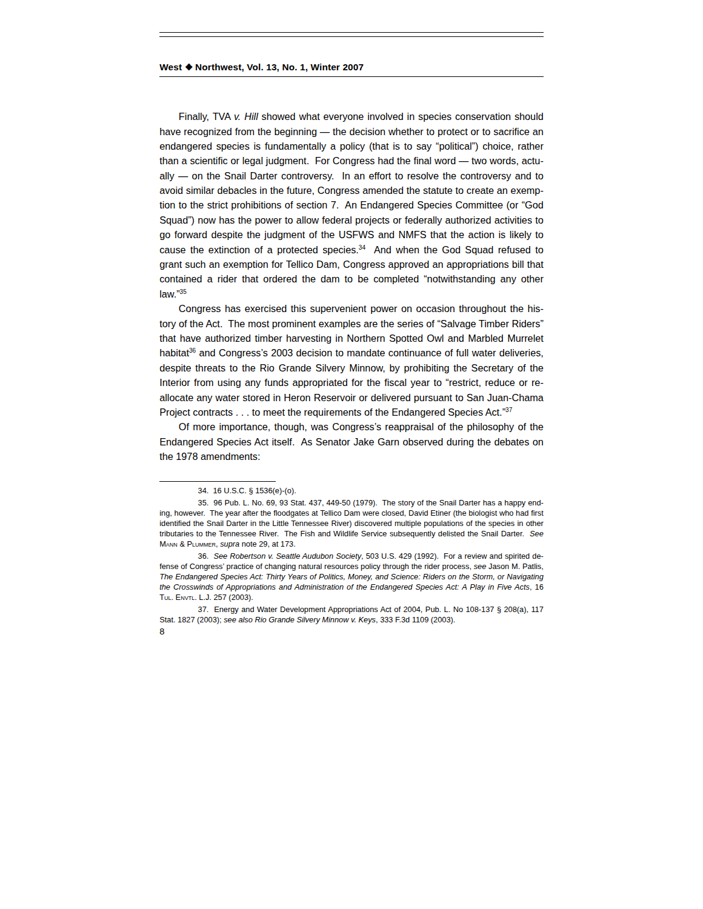West ❖ Northwest, Vol. 13, No. 1, Winter 2007
Finally, TVA v. Hill showed what everyone involved in species conservation should have recognized from the beginning — the decision whether to protect or to sacrifice an endangered species is fundamentally a policy (that is to say “political”) choice, rather than a scientific or legal judgment. For Congress had the final word — two words, actually — on the Snail Darter controversy. In an effort to resolve the controversy and to avoid similar debacles in the future, Congress amended the statute to create an exemption to the strict prohibitions of section 7. An Endangered Species Committee (or “God Squad”) now has the power to allow federal projects or federally authorized activities to go forward despite the judgment of the USFWS and NMFS that the action is likely to cause the extinction of a protected species.34 And when the God Squad refused to grant such an exemption for Tellico Dam, Congress approved an appropriations bill that contained a rider that ordered the dam to be completed “notwithstanding any other law.”35
Congress has exercised this supervenient power on occasion throughout the history of the Act. The most prominent examples are the series of “Salvage Timber Riders” that have authorized timber harvesting in Northern Spotted Owl and Marbled Murrelet habitat36 and Congress’s 2003 decision to mandate continuance of full water deliveries, despite threats to the Rio Grande Silvery Minnow, by prohibiting the Secretary of the Interior from using any funds appropriated for the fiscal year to “restrict, reduce or reallocate any water stored in Heron Reservoir or delivered pursuant to San Juan-Chama Project contracts . . . to meet the requirements of the Endangered Species Act.”37
Of more importance, though, was Congress’s reappraisal of the philosophy of the Endangered Species Act itself. As Senator Jake Garn observed during the debates on the 1978 amendments:
34. 16 U.S.C. § 1536(e)-(o).
35. 96 Pub. L. No. 69, 93 Stat. 437, 449-50 (1979). The story of the Snail Darter has a happy ending, however. The year after the floodgates at Tellico Dam were closed, David Etiner (the biologist who had first identified the Snail Darter in the Little Tennessee River) discovered multiple populations of the species in other tributaries to the Tennessee River. The Fish and Wildlife Service subsequently delisted the Snail Darter. See Mann & Plummer, supra note 29, at 173.
36. See Robertson v. Seattle Audubon Society, 503 U.S. 429 (1992). For a review and spirited defense of Congress’ practice of changing natural resources policy through the rider process, see Jason M. Patlis, The Endangered Species Act: Thirty Years of Politics, Money, and Science: Riders on the Storm, or Navigating the Crosswinds of Appropriations and Administration of the Endangered Species Act: A Play in Five Acts, 16 Tul. Envtl. L.J. 257 (2003).
37. Energy and Water Development Appropriations Act of 2004, Pub. L. No 108-137 § 208(a), 117 Stat. 1827 (2003); see also Rio Grande Silvery Minnow v. Keys, 333 F.3d 1109 (2003).
8